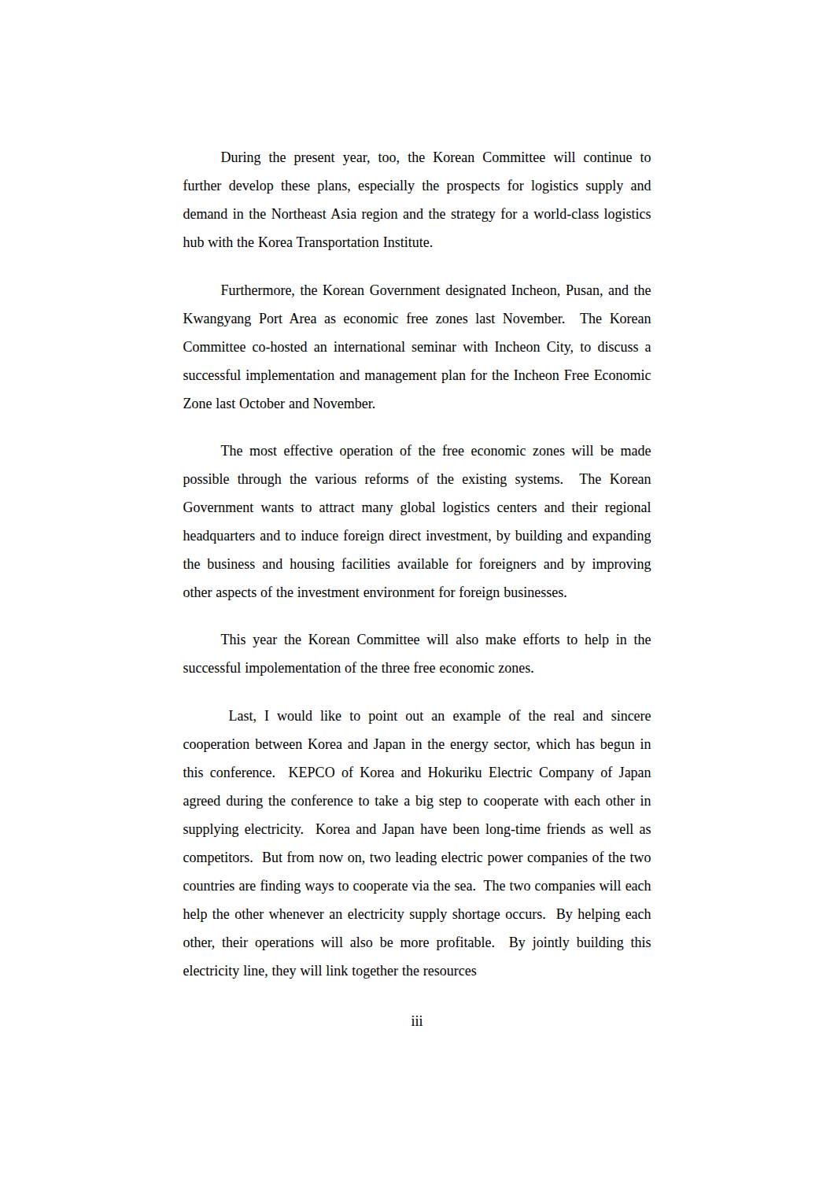During the present year, too, the Korean Committee will continue to further develop these plans, especially the prospects for logistics supply and demand in the Northeast Asia region and the strategy for a world-class logistics hub with the Korea Transportation Institute.
Furthermore, the Korean Government designated Incheon, Pusan, and the Kwangyang Port Area as economic free zones last November. The Korean Committee co-hosted an international seminar with Incheon City, to discuss a successful implementation and management plan for the Incheon Free Economic Zone last October and November.
The most effective operation of the free economic zones will be made possible through the various reforms of the existing systems. The Korean Government wants to attract many global logistics centers and their regional headquarters and to induce foreign direct investment, by building and expanding the business and housing facilities available for foreigners and by improving other aspects of the investment environment for foreign businesses.
This year the Korean Committee will also make efforts to help in the successful impolementation of the three free economic zones.
Last, I would like to point out an example of the real and sincere cooperation between Korea and Japan in the energy sector, which has begun in this conference. KEPCO of Korea and Hokuriku Electric Company of Japan agreed during the conference to take a big step to cooperate with each other in supplying electricity. Korea and Japan have been long-time friends as well as competitors. But from now on, two leading electric power companies of the two countries are finding ways to cooperate via the sea. The two companies will each help the other whenever an electricity supply shortage occurs. By helping each other, their operations will also be more profitable. By jointly building this electricity line, they will link together the resources
iii